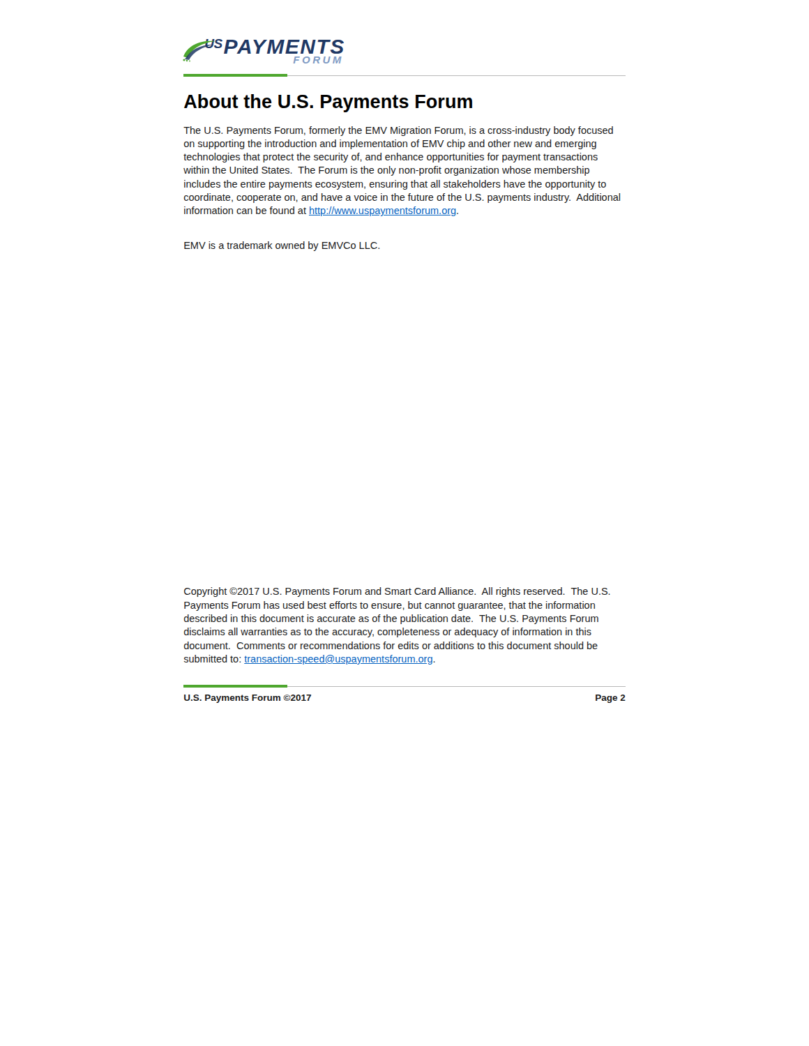US PAYMENTS
FORUM
About the U.S. Payments Forum
The U.S. Payments Forum, formerly the EMV Migration Forum, is a cross-industry body focused on supporting the introduction and implementation of EMV chip and other new and emerging technologies that protect the security of, and enhance opportunities for payment transactions within the United States. The Forum is the only non-profit organization whose membership includes the entire payments ecosystem, ensuring that all stakeholders have the opportunity to coordinate, cooperate on, and have a voice in the future of the U.S. payments industry. Additional information can be found at http://www.uspaymentsforum.org.
EMV is a trademark owned by EMVCo LLC.
Copyright ©2017 U.S. Payments Forum and Smart Card Alliance. All rights reserved. The U.S. Payments Forum has used best efforts to ensure, but cannot guarantee, that the information described in this document is accurate as of the publication date. The U.S. Payments Forum disclaims all warranties as to the accuracy, completeness or adequacy of information in this document. Comments or recommendations for edits or additions to this document should be submitted to: transaction-speed@uspaymentsforum.org.
U.S. Payments Forum ©2017 Page 2